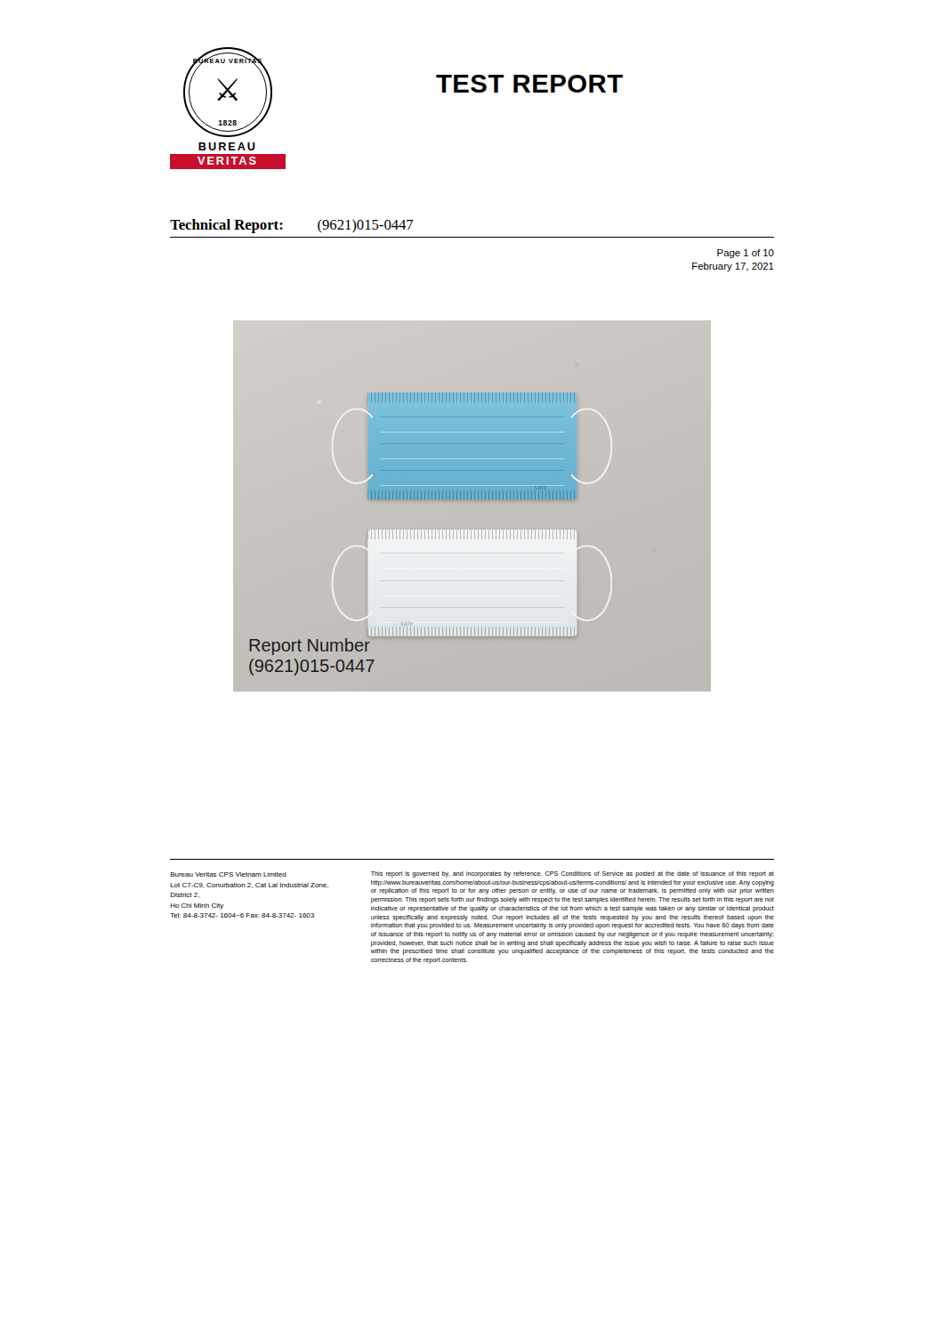BUREAU VERITAS
⚔
1828
BUREAU VERITAS
TEST REPORT
Technical Report: (9621)015-0447
Page 1 of 10
February 17, 2021
♡ safe
♡ safe
Report Number
(9621)015-0447
Bureau Veritas CPS Vietnam Limited
Lot C7-C9, Conurbation 2, Cat Lai Industrial Zone,
District 2,
Ho Chi Minh City
Tel: 84-8-3742- 1604~6 Fax: 84-8-3742- 1603
This report is governed by, and incorporates by reference, CPS Conditions of Service as posted at the date of issuance of this report at http://www.bureauveritas.com/home/about-us/our-business/cps/about-us/terms-conditions/ and is intended for your exclusive use. Any copying or replication of this report to or for any other person or entity, or use of our name or trademark, is permitted only with our prior written permission. This report sets forth our findings solely with respect to the test samples identified herein. The results set forth in this report are not indicative or representative of the quality or characteristics of the lot from which a test sample was taken or any similar or identical product unless specifically and expressly noted. Our report includes all of the tests requested by you and the results thereof based upon the information that you provided to us. Measurement uncertainty is only provided upon request for accredited tests. You have 60 days from date of issuance of this report to notify us of any material error or omission caused by our negligence or if you require measurement uncertainty; provided, however, that such notice shall be in writing and shall specifically address the issue you wish to raise. A failure to raise such issue within the prescribed time shall constitute you unqualified acceptance of the completeness of this report, the tests conducted and the correctness of the report contents.